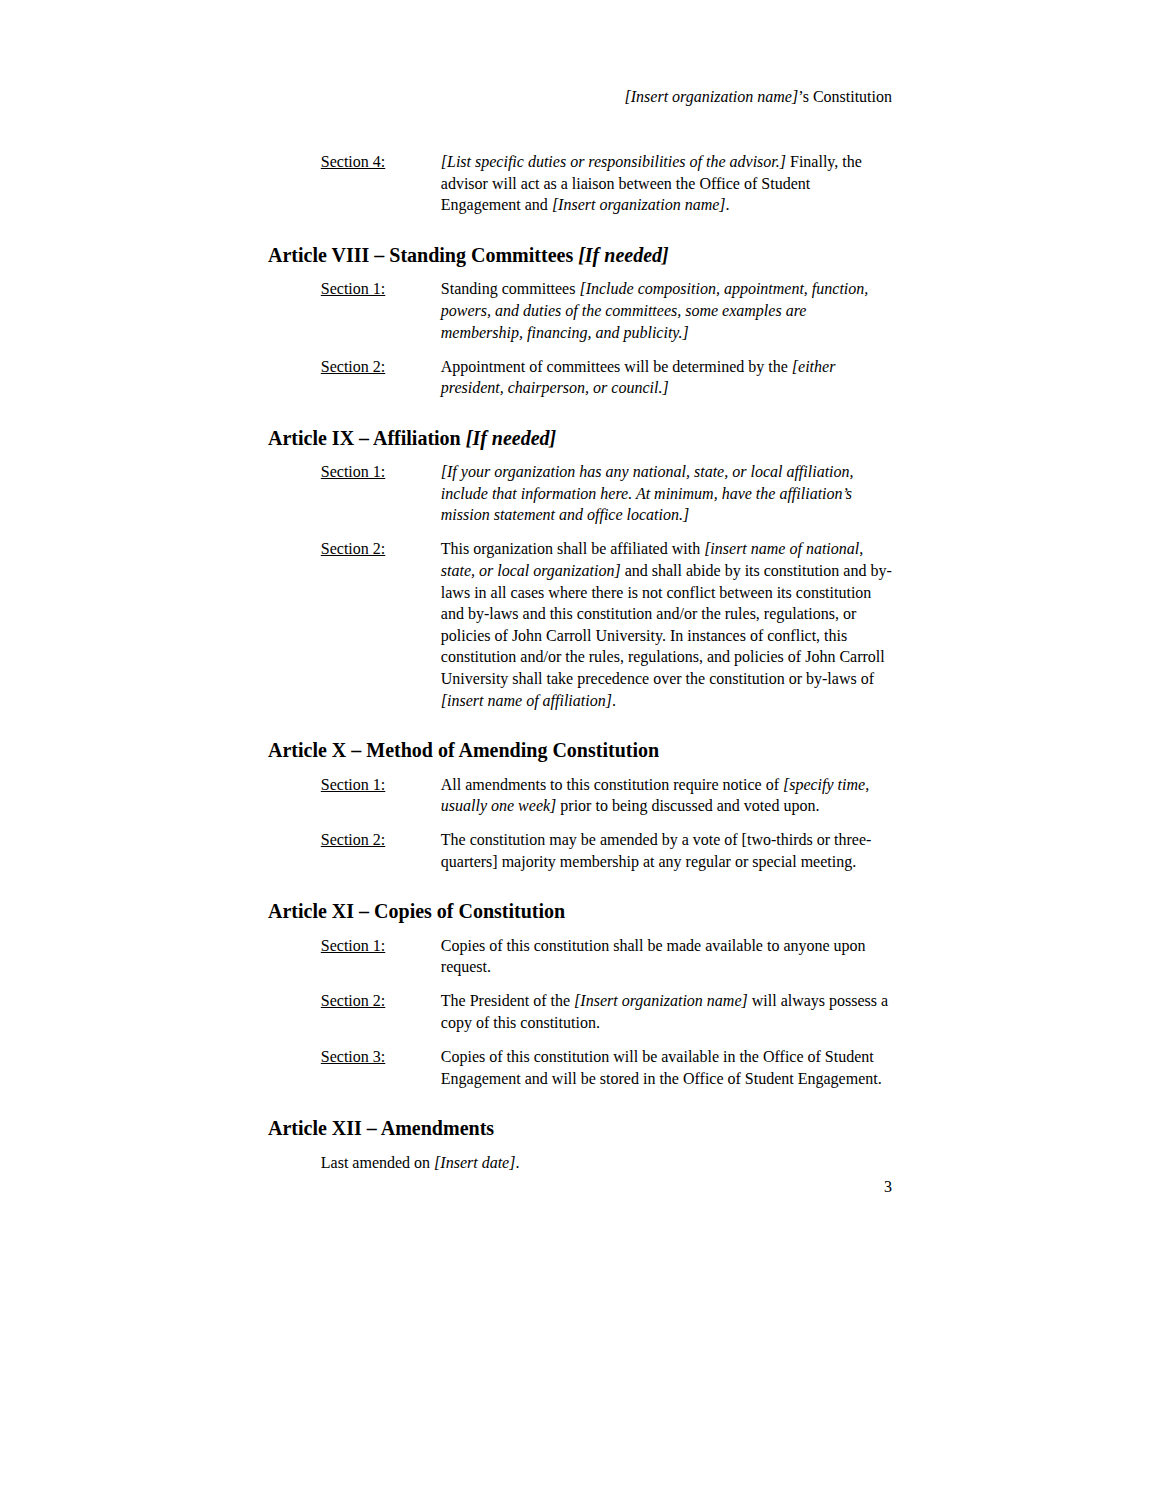[Insert organization name]’s Constitution
Section 4:
[List specific duties or responsibilities of the advisor.] Finally, the advisor will act as a liaison between the Office of Student Engagement and [Insert organization name].
Article VIII – Standing Committees [If needed]
Section 1:
Standing committees [Include composition, appointment, function, powers, and duties of the committees, some examples are membership, financing, and publicity.]
Section 2:
Appointment of committees will be determined by the [either president, chairperson, or council.]
Article IX – Affiliation [If needed]
Section 1:
[If your organization has any national, state, or local affiliation, include that information here. At minimum, have the affiliation’s mission statement and office location.]
Section 2:
This organization shall be affiliated with [insert name of national, state, or local organization] and shall abide by its constitution and by-laws in all cases where there is not conflict between its constitution and by-laws and this constitution and/or the rules, regulations, or policies of John Carroll University. In instances of conflict, this constitution and/or the rules, regulations, and policies of John Carroll University shall take precedence over the constitution or by-laws of [insert name of affiliation].
Article X – Method of Amending Constitution
Section 1:
All amendments to this constitution require notice of [specify time, usually one week] prior to being discussed and voted upon.
Section 2:
The constitution may be amended by a vote of [two-thirds or three-quarters] majority membership at any regular or special meeting.
Article XI – Copies of Constitution
Section 1:
Copies of this constitution shall be made available to anyone upon request.
Section 2:
The President of the [Insert organization name] will always possess a copy of this constitution.
Section 3:
Copies of this constitution will be available in the Office of Student Engagement and will be stored in the Office of Student Engagement.
Article XII – Amendments
Last amended on [Insert date].
3